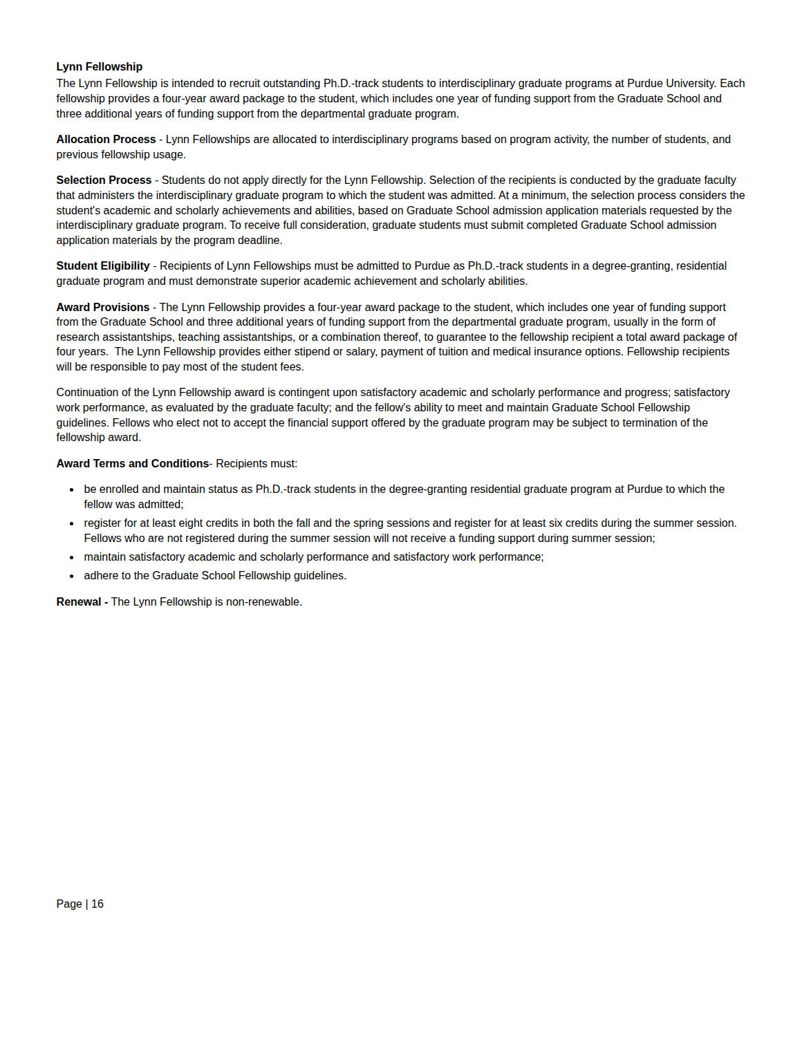Lynn Fellowship
The Lynn Fellowship is intended to recruit outstanding Ph.D.-track students to interdisciplinary graduate programs at Purdue University. Each fellowship provides a four-year award package to the student, which includes one year of funding support from the Graduate School and three additional years of funding support from the departmental graduate program.
Allocation Process - Lynn Fellowships are allocated to interdisciplinary programs based on program activity, the number of students, and previous fellowship usage.
Selection Process - Students do not apply directly for the Lynn Fellowship. Selection of the recipients is conducted by the graduate faculty that administers the interdisciplinary graduate program to which the student was admitted. At a minimum, the selection process considers the student's academic and scholarly achievements and abilities, based on Graduate School admission application materials requested by the interdisciplinary graduate program. To receive full consideration, graduate students must submit completed Graduate School admission application materials by the program deadline.
Student Eligibility - Recipients of Lynn Fellowships must be admitted to Purdue as Ph.D.-track students in a degree-granting, residential graduate program and must demonstrate superior academic achievement and scholarly abilities.
Award Provisions - The Lynn Fellowship provides a four-year award package to the student, which includes one year of funding support from the Graduate School and three additional years of funding support from the departmental graduate program, usually in the form of research assistantships, teaching assistantships, or a combination thereof, to guarantee to the fellowship recipient a total award package of four years. The Lynn Fellowship provides either stipend or salary, payment of tuition and medical insurance options. Fellowship recipients will be responsible to pay most of the student fees.
Continuation of the Lynn Fellowship award is contingent upon satisfactory academic and scholarly performance and progress; satisfactory work performance, as evaluated by the graduate faculty; and the fellow's ability to meet and maintain Graduate School Fellowship guidelines. Fellows who elect not to accept the financial support offered by the graduate program may be subject to termination of the fellowship award.
Award Terms and Conditions- Recipients must:
be enrolled and maintain status as Ph.D.-track students in the degree-granting residential graduate program at Purdue to which the fellow was admitted;
register for at least eight credits in both the fall and the spring sessions and register for at least six credits during the summer session. Fellows who are not registered during the summer session will not receive a funding support during summer session;
maintain satisfactory academic and scholarly performance and satisfactory work performance;
adhere to the Graduate School Fellowship guidelines.
Renewal - The Lynn Fellowship is non-renewable.
Page | 16